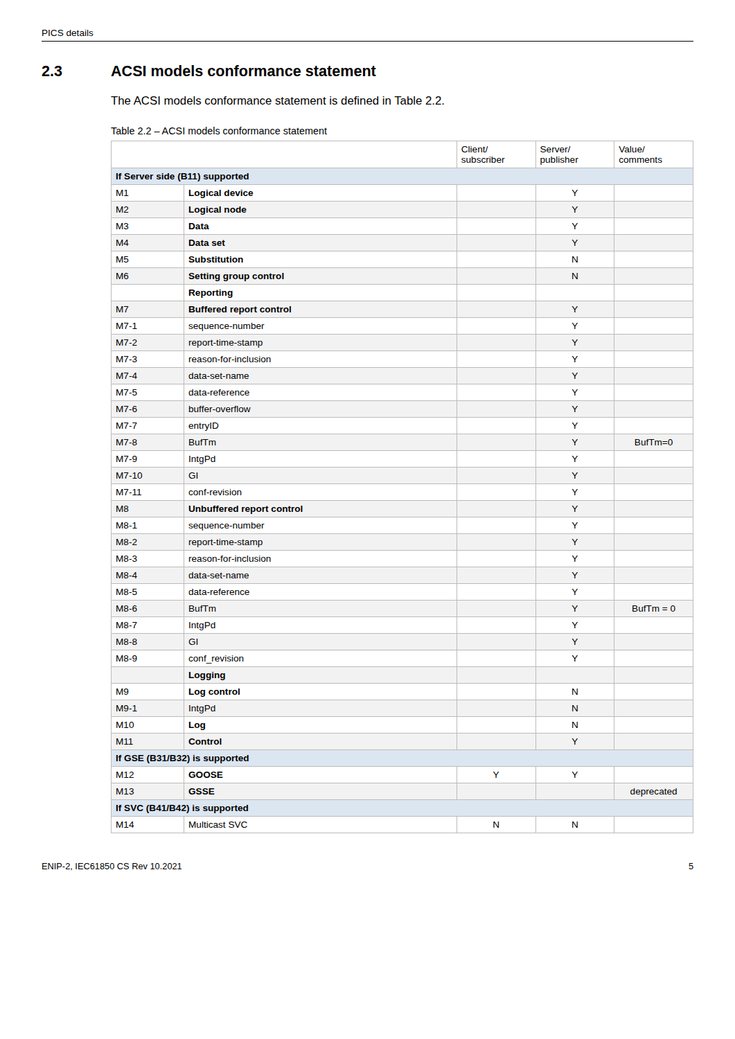PICS details
2.3 ACSI models conformance statement
The ACSI models conformance statement is defined in Table 2.2.
Table 2.2 – ACSI models conformance statement
| | Client/ subscriber | Server/ publisher | Value/ comments |
| --- | --- | --- | --- |
| If Server side (B11) supported |
| M1 | Logical device | | Y | |
| M2 | Logical node | | Y | |
| M3 | Data | | Y | |
| M4 | Data set | | Y | |
| M5 | Substitution | | N | |
| M6 | Setting group control | | N | |
| | Reporting | | | |
| M7 | Buffered report control | | Y | |
| M7-1 | sequence-number | | Y | |
| M7-2 | report-time-stamp | | Y | |
| M7-3 | reason-for-inclusion | | Y | |
| M7-4 | data-set-name | | Y | |
| M7-5 | data-reference | | Y | |
| M7-6 | buffer-overflow | | Y | |
| M7-7 | entryID | | Y | |
| M7-8 | BufTm | | Y | BufTm=0 |
| M7-9 | IntgPd | | Y | |
| M7-10 | GI | | Y | |
| M7-11 | conf-revision | | Y | |
| M8 | Unbuffered report control | | Y | |
| M8-1 | sequence-number | | Y | |
| M8-2 | report-time-stamp | | Y | |
| M8-3 | reason-for-inclusion | | Y | |
| M8-4 | data-set-name | | Y | |
| M8-5 | data-reference | | Y | |
| M8-6 | BufTm | | Y | BufTm = 0 |
| M8-7 | IntgPd | | Y | |
| M8-8 | GI | | Y | |
| M8-9 | conf_revision | | Y | |
| | Logging | | | |
| M9 | Log control | | N | |
| M9-1 | IntgPd | | N | |
| M10 | Log | | N | |
| M11 | Control | | Y | |
| If GSE (B31/B32) is supported |
| M12 | GOOSE | Y | Y | |
| M13 | GSSE | | | deprecated |
| If SVC (B41/B42) is supported |
| M14 | Multicast SVC | N | N | |
ENIP-2, IEC61850 CS Rev 10.2021 5